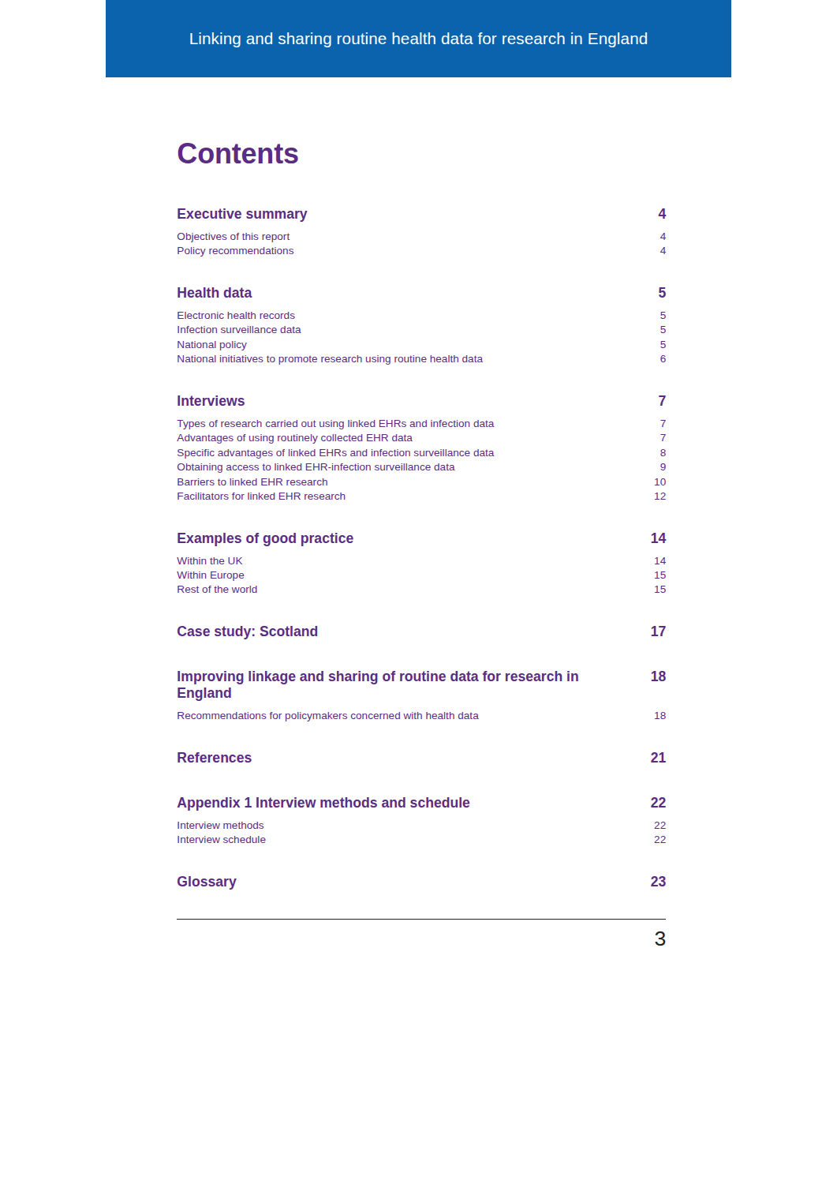Linking and sharing routine health data for research in England
Contents
Executive summary 4
Objectives of this report 4
Policy recommendations 4
Health data 5
Electronic health records 5
Infection surveillance data 5
National policy 5
National initiatives to promote research using routine health data 6
Interviews 7
Types of research carried out using linked EHRs and infection data 7
Advantages of using routinely collected EHR data 7
Specific advantages of linked EHRs and infection surveillance data 8
Obtaining access to linked EHR-infection surveillance data 9
Barriers to linked EHR research 10
Facilitators for linked EHR research 12
Examples of good practice 14
Within the UK 14
Within Europe 15
Rest of the world 15
Case study: Scotland 17
Improving linkage and sharing of routine data for research in England 18
Recommendations for policymakers concerned with health data 18
References 21
Appendix 1 Interview methods and schedule 22
Interview methods 22
Interview schedule 22
Glossary 23
3